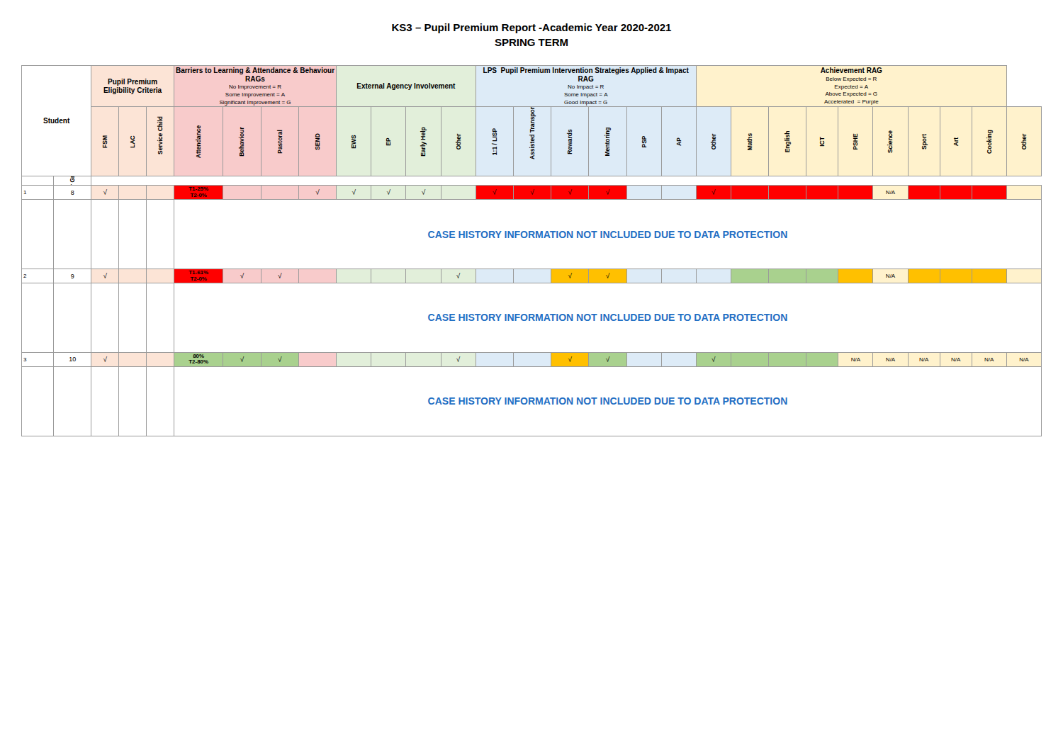KS3 – Pupil Premium Report -Academic Year 2020-2021
SPRING TERM
| Student | Pupil Premium Eligibility Criteria | Barriers to Learning & Attendance & Behaviour RAGs No Improvement = R Some Improvement = A Significant Improvement = G | External Agency Involvement | LPS Pupil Premium Intervention Strategies Applied & Impact RAG No Impact = R Some Impact = A Good Impact = G | Achievement RAG Below Expected = R Expected = A Above Expected = G Accelerated = Purple |
| --- | --- | --- | --- | --- | --- |
| FSM | LAC | Service Child | Attendance | Behaviour | Pastoral | SEND | EWS | EP | Early Help | Other | 1:1 / LISP | Assisted Transport | Rewards | Mentoring | PSP | AP | Other | Maths | English | ICT | PSHE | Science | Sport | Art | Cooking | Other |
| | Year Group | |
| 1 | 8 | √ | | | T1-25% T2-0% | | | √ | √ | √ | √ | | √ | √ | √ | √ | | | √ | | | | | N/A | | | | |
| | | | | | CASE HISTORY INFORMATION NOT INCLUDED DUE TO DATA PROTECTION |
| 2 | 9 | √ | | | T1-61% T2-0% | √ | √ | | | | | √ | | | √ | √ | | | | | | | | N/A | | | | |
| | | | | | CASE HISTORY INFORMATION NOT INCLUDED DUE TO DATA PROTECTION |
| 3 | 10 | √ | | | 80% T2-80% | √ | √ | | | | | √ | | | √ | √ | | | √ | | | | N/A | N/A | N/A | N/A | N/A | N/A |
| | | | | | CASE HISTORY INFORMATION NOT INCLUDED DUE TO DATA PROTECTION |